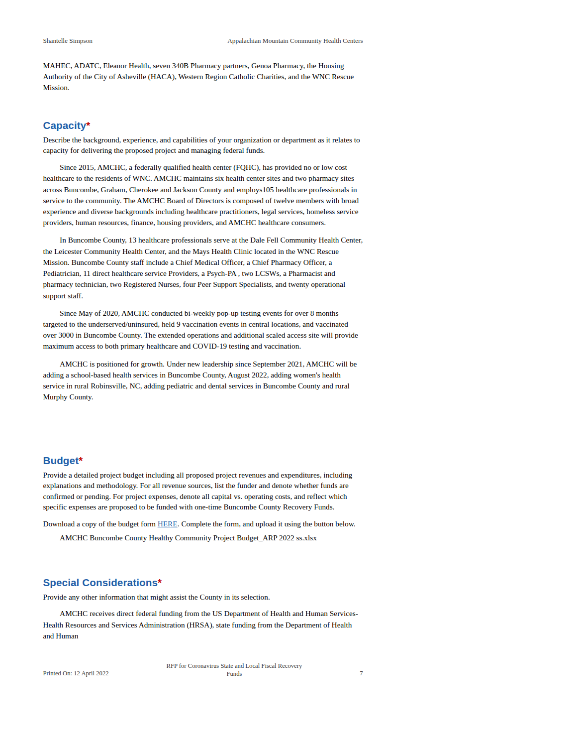Shantelle Simpson
Appalachian Mountain Community Health Centers
MAHEC, ADATC, Eleanor Health, seven 340B Pharmacy partners, Genoa Pharmacy, the Housing Authority of the City of Asheville (HACA), Western Region Catholic Charities, and the WNC Rescue Mission.
Capacity*
Describe the background, experience, and capabilities of your organization or department as it relates to capacity for delivering the proposed project and managing federal funds.
Since 2015, AMCHC, a federally qualified health center (FQHC), has provided no or low cost healthcare to the residents of WNC. AMCHC maintains six health center sites and two pharmacy sites across Buncombe, Graham, Cherokee and Jackson County and employs105 healthcare professionals in service to the community. The AMCHC Board of Directors is composed of twelve members with broad experience and diverse backgrounds including healthcare practitioners, legal services, homeless service providers, human resources, finance, housing providers, and AMCHC healthcare consumers.
In Buncombe County, 13 healthcare professionals serve at the Dale Fell Community Health Center, the Leicester Community Health Center, and the Mays Health Clinic located in the WNC Rescue Mission. Buncombe County staff include a Chief Medical Officer, a Chief Pharmacy Officer, a Pediatrician, 11 direct healthcare service Providers, a Psych-PA , two LCSWs, a Pharmacist and pharmacy technician, two Registered Nurses, four Peer Support Specialists, and twenty operational support staff.
Since May of 2020, AMCHC conducted bi-weekly pop-up testing events for over 8 months targeted to the underserved/uninsured, held 9 vaccination events in central locations, and vaccinated over 3000 in Buncombe County. The extended operations and additional scaled access site will provide maximum access to both primary healthcare and COVID-19 testing and vaccination.
AMCHC is positioned for growth. Under new leadership since September 2021, AMCHC will be adding a school-based health services in Buncombe County, August 2022, adding women's health service in rural Robinsville, NC, adding pediatric and dental services in Buncombe County and rural Murphy County.
Budget*
Provide a detailed project budget including all proposed project revenues and expenditures, including explanations and methodology. For all revenue sources, list the funder and denote whether funds are confirmed or pending. For project expenses, denote all capital vs. operating costs, and reflect which specific expenses are proposed to be funded with one-time Buncombe County Recovery Funds.
Download a copy of the budget form HERE. Complete the form, and upload it using the button below.
AMCHC Buncombe County Healthy Community Project Budget_ARP 2022 ss.xlsx
Special Considerations*
Provide any other information that might assist the County in its selection.
AMCHC receives direct federal funding from the US Department of Health and Human Services- Health Resources and Services Administration (HRSA), state funding from the Department of Health and Human
Printed On: 12 April 2022
RFP for Coronavirus State and Local Fiscal Recovery
Funds
7